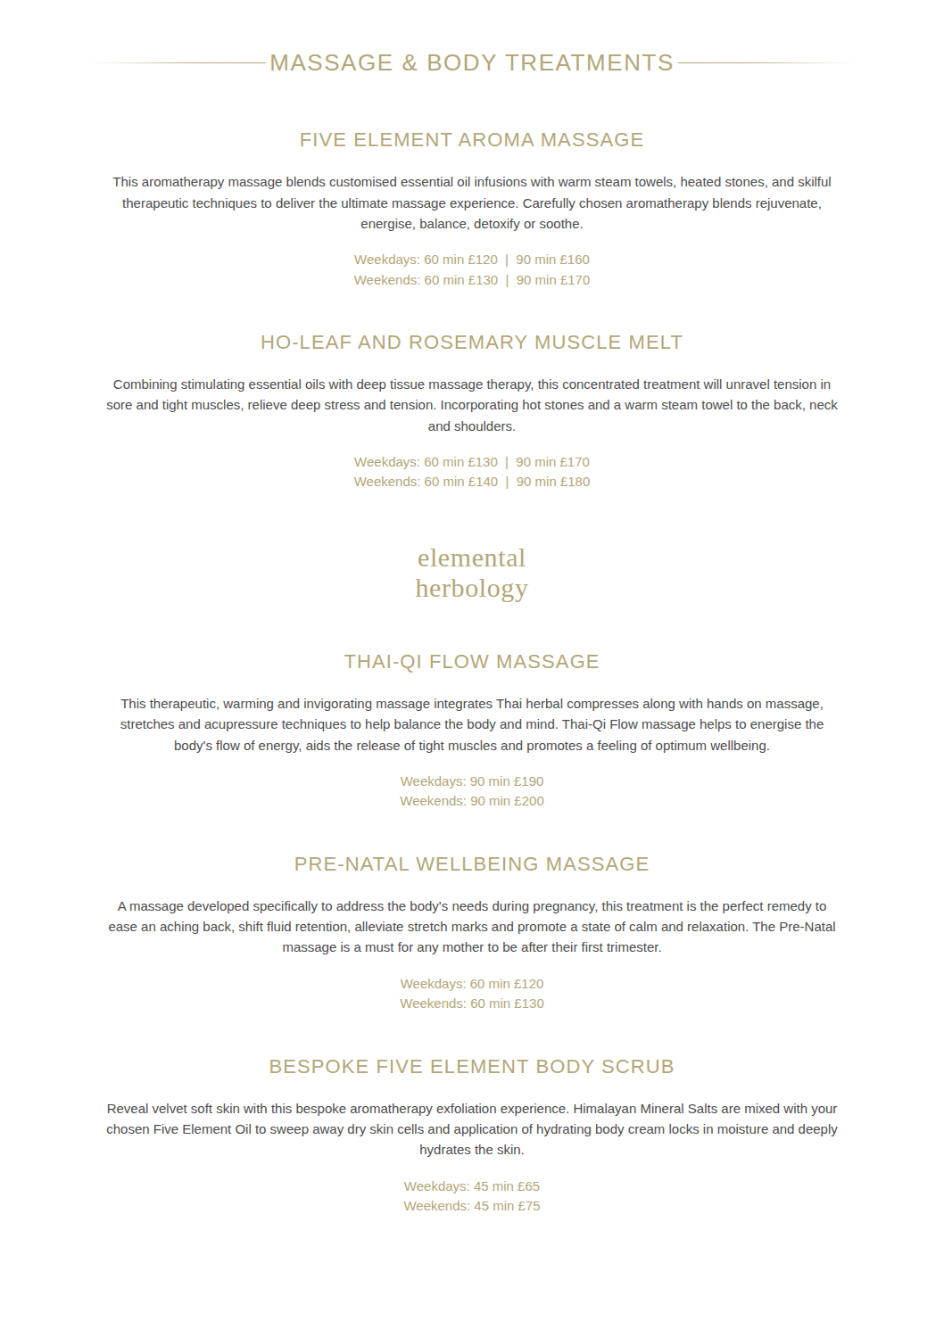MASSAGE & BODY TREATMENTS
FIVE ELEMENT AROMA MASSAGE
This aromatherapy massage blends customised essential oil infusions with warm steam towels, heated stones, and skilful therapeutic techniques to deliver the ultimate massage experience. Carefully chosen aromatherapy blends rejuvenate, energise, balance, detoxify or soothe.
Weekdays: 60 min £120 | 90 min £160 Weekends: 60 min £130 | 90 min £170
HO-LEAF AND ROSEMARY MUSCLE MELT
Combining stimulating essential oils with deep tissue massage therapy, this concentrated treatment will unravel tension in sore and tight muscles, relieve deep stress and tension. Incorporating hot stones and a warm steam towel to the back, neck and shoulders.
Weekdays: 60 min £130 | 90 min £170 Weekends: 60 min £140 | 90 min £180
elemental herbology
THAI-QI FLOW MASSAGE
This therapeutic, warming and invigorating massage integrates Thai herbal compresses along with hands on massage, stretches and acupressure techniques to help balance the body and mind. Thai-Qi Flow massage helps to energise the body's flow of energy, aids the release of tight muscles and promotes a feeling of optimum wellbeing.
Weekdays: 90 min £190 Weekends: 90 min £200
PRE-NATAL WELLBEING MASSAGE
A massage developed specifically to address the body's needs during pregnancy, this treatment is the perfect remedy to ease an aching back, shift fluid retention, alleviate stretch marks and promote a state of calm and relaxation. The Pre-Natal massage is a must for any mother to be after their first trimester.
Weekdays: 60 min £120 Weekends: 60 min £130
BESPOKE FIVE ELEMENT BODY SCRUB
Reveal velvet soft skin with this bespoke aromatherapy exfoliation experience. Himalayan Mineral Salts are mixed with your chosen Five Element Oil to sweep away dry skin cells and application of hydrating body cream locks in moisture and deeply hydrates the skin.
Weekdays: 45 min £65 Weekends: 45 min £75